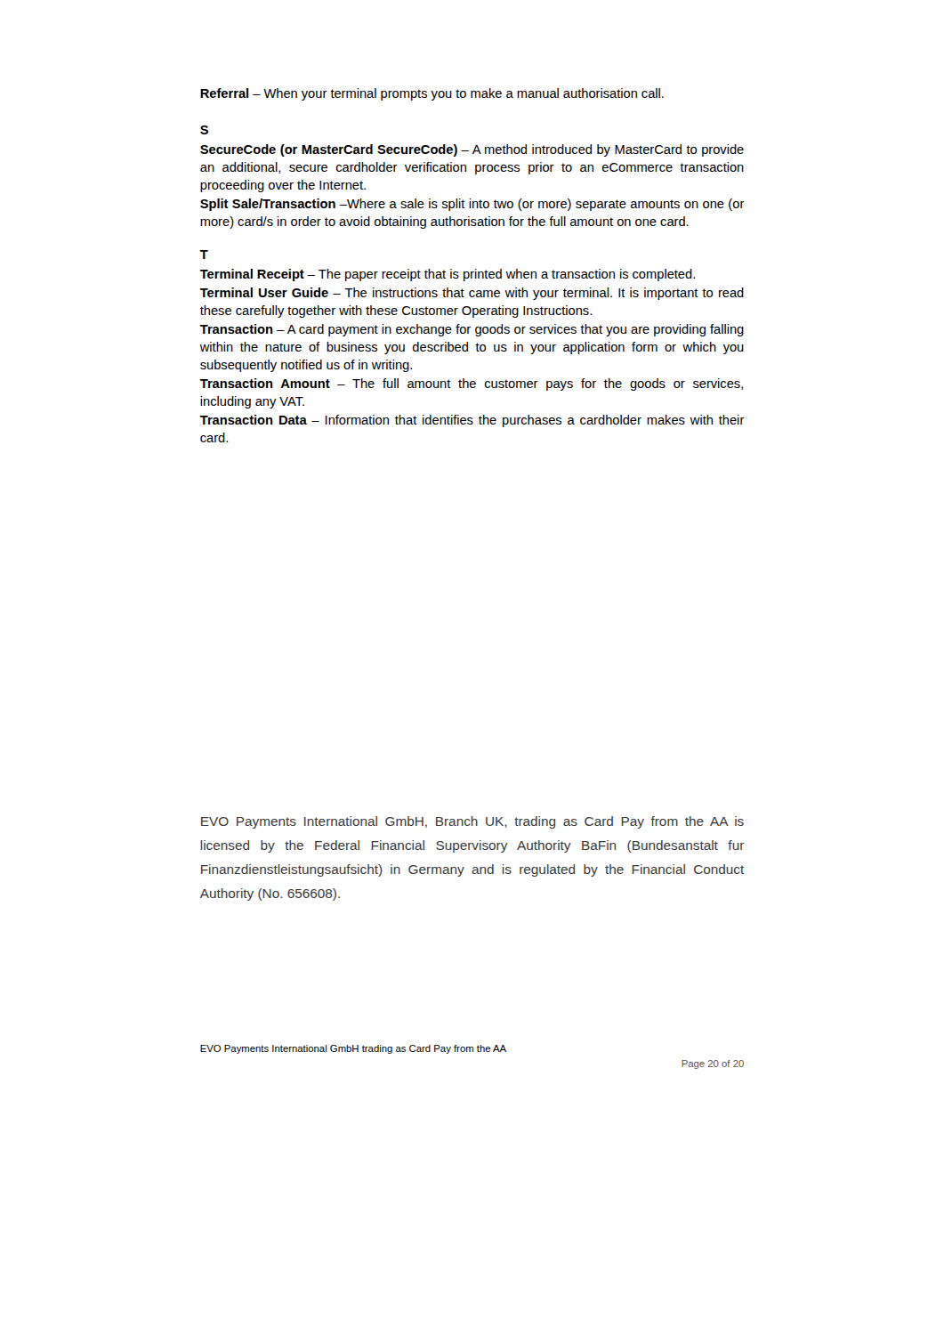Referral – When your terminal prompts you to make a manual authorisation call.
S
SecureCode (or MasterCard SecureCode) – A method introduced by MasterCard to provide an additional, secure cardholder verification process prior to an eCommerce transaction proceeding over the Internet.
Split Sale/Transaction –Where a sale is split into two (or more) separate amounts on one (or more) card/s in order to avoid obtaining authorisation for the full amount on one card.
T
Terminal Receipt – The paper receipt that is printed when a transaction is completed.
Terminal User Guide – The instructions that came with your terminal. It is important to read these carefully together with these Customer Operating Instructions.
Transaction – A card payment in exchange for goods or services that you are providing falling within the nature of business you described to us in your application form or which you subsequently notified us of in writing.
Transaction Amount – The full amount the customer pays for the goods or services, including any VAT.
Transaction Data – Information that identifies the purchases a cardholder makes with their card.
EVO Payments International GmbH, Branch UK, trading as Card Pay from the AA is licensed by the Federal Financial Supervisory Authority BaFin (Bundesanstalt fur Finanzdienstleistungsaufsicht) in Germany and is regulated by the Financial Conduct Authority (No. 656608).
EVO Payments International GmbH trading as Card Pay from the AA
Page 20 of 20